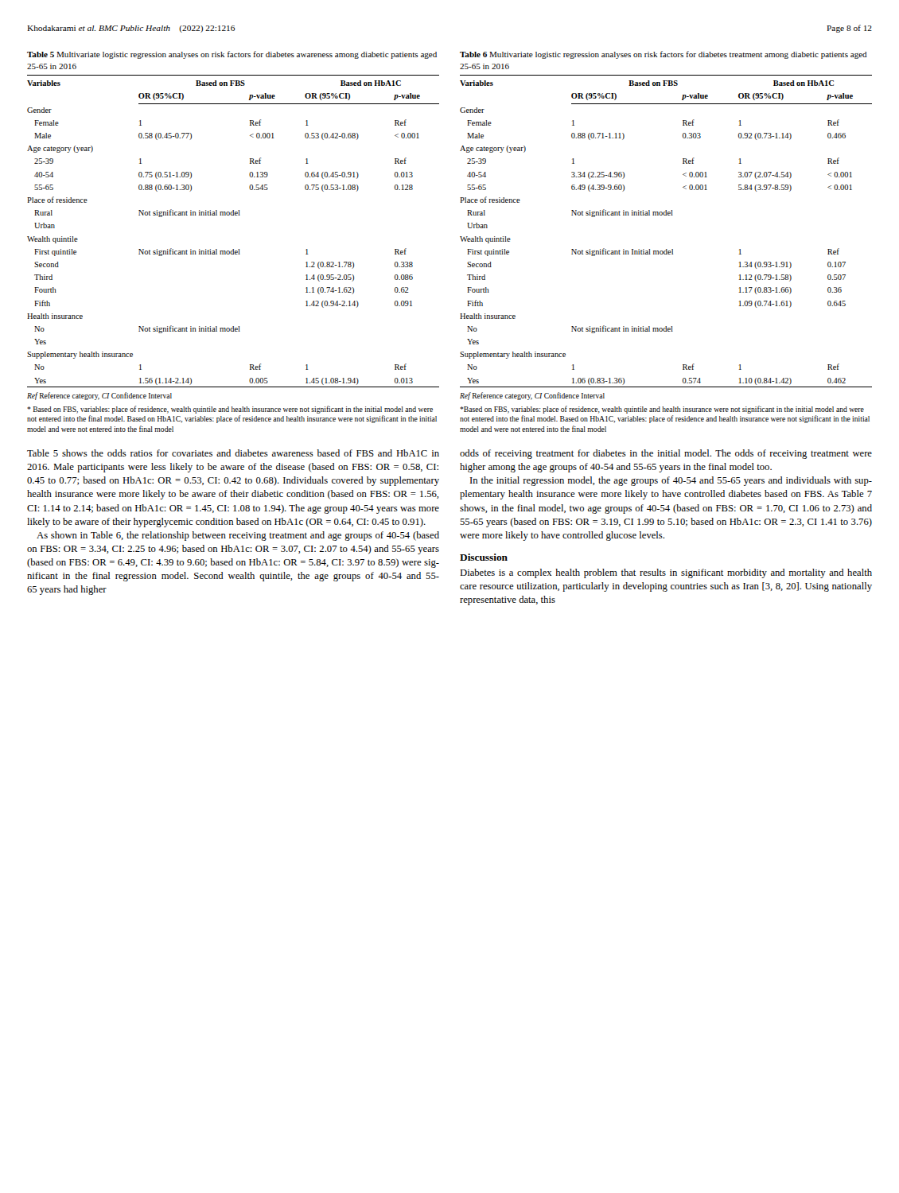Khodakarami et al. BMC Public Health (2022) 22:1216
Page 8 of 12
Table 5 Multivariate logistic regression analyses on risk factors for diabetes awareness among diabetic patients aged 25-65 in 2016
| Variables | Based on FBS | Based on HbA1C |
| --- | --- | --- |
| OR (95%CI) | p -value | OR (95%CI) | p -value |
| Gender | | | | |
| Female | 1 | Ref | 1 | Ref |
| Male | 0.58 (0.45-0.77) | < 0.001 | 0.53 (0.42-0.68) | < 0.001 |
| Age category (year) | | | | |
| 25-39 | 1 | Ref | 1 | Ref |
| 40-54 | 0.75 (0.51-1.09) | 0.139 | 0.64 (0.45-0.91) | 0.013 |
| 55-65 | 0.88 (0.60-1.30) | 0.545 | 0.75 (0.53-1.08) | 0.128 |
| Place of residence | | | | |
| Rural | Not significant in initial model |
| Urban | | | | |
| Wealth quintile | | | | |
| First quintile | Not significant in initial model | 1 | Ref |
| Second | 1.2 (0.82-1.78) | 0.338 |
| Third | | | 1.4 (0.95-2.05) | 0.086 |
| Fourth | | | 1.1 (0.74-1.62) | 0.62 |
| Fifth | | | 1.42 (0.94-2.14) | 0.091 |
| Health insurance | | | | |
| No | Not significant in initial model |
| Yes | | | | |
| Supplementary health insurance | | | | |
| No | 1 | Ref | 1 | Ref |
| Yes | 1.56 (1.14-2.14) | 0.005 | 1.45 (1.08-1.94) | 0.013 |
Ref Reference category, CI Confidence Interval
* Based on FBS, variables: place of residence, wealth quintile and health insurance were not significant in the initial model and were not entered into the final model. Based on HbA1C, variables: place of residence and health insurance were not significant in the initial model and were not entered into the final model
Table 5 shows the odds ratios for covariates and diabetes awareness based of FBS and HbA1C in 2016. Male participants were less likely to be aware of the disease (based on FBS: OR = 0.58, CI: 0.45 to 0.77; based on HbA1c: OR = 0.53, CI: 0.42 to 0.68). Individuals covered by supplementary health insurance were more likely to be aware of their diabetic condition (based on FBS: OR = 1.56, CI: 1.14 to 2.14; based on HbA1c: OR = 1.45, CI: 1.08 to 1.94). The age group 40-54 years was more likely to be aware of their hyperglycemic condition based on HbA1c (OR = 0.64, CI: 0.45 to 0.91).
As shown in Table 6, the relationship between receiving treatment and age groups of 40-54 (based on FBS: OR = 3.34, CI: 2.25 to 4.96; based on HbA1c: OR = 3.07, CI: 2.07 to 4.54) and 55-65 years (based on FBS: OR = 6.49, CI: 4.39 to 9.60; based on HbA1c: OR = 5.84, CI: 3.97 to 8.59) were significant in the final regression model. Second wealth quintile, the age groups of 40-54 and 55-65 years had higher
Table 6 Multivariate logistic regression analyses on risk factors for diabetes treatment among diabetic patients aged 25-65 in 2016
| Variables | Based on FBS | Based on HbA1C |
| --- | --- | --- |
| OR (95%CI) | p -value | OR (95%CI) | p -value |
| Gender | | | | |
| Female | 1 | Ref | 1 | Ref |
| Male | 0.88 (0.71-1.11) | 0.303 | 0.92 (0.73-1.14) | 0.466 |
| Age category (year) | | | | |
| 25-39 | 1 | Ref | 1 | Ref |
| 40-54 | 3.34 (2.25-4.96) | < 0.001 | 3.07 (2.07-4.54) | < 0.001 |
| 55-65 | 6.49 (4.39-9.60) | < 0.001 | 5.84 (3.97-8.59) | < 0.001 |
| Place of residence | | | | |
| Rural | Not significant in initial model |
| Urban | | | | |
| Wealth quintile | | | | |
| First quintile | Not significant in Initial model | 1 | Ref |
| Second | 1.34 (0.93-1.91) | 0.107 |
| Third | | | 1.12 (0.79-1.58) | 0.507 |
| Fourth | | | 1.17 (0.83-1.66) | 0.36 |
| Fifth | | | 1.09 (0.74-1.61) | 0.645 |
| Health insurance | | | | |
| No | Not significant in initial model |
| Yes | | | | |
| Supplementary health insurance | | | | |
| No | 1 | Ref | 1 | Ref |
| Yes | 1.06 (0.83-1.36) | 0.574 | 1.10 (0.84-1.42) | 0.462 |
Ref Reference category, CI Confidence Interval
*Based on FBS, variables: place of residence, wealth quintile and health insurance were not significant in the initial model and were not entered into the final model. Based on HbA1C, variables: place of residence and health insurance were not significant in the initial model and were not entered into the final model
odds of receiving treatment for diabetes in the initial model. The odds of receiving treatment were higher among the age groups of 40-54 and 55-65 years in the final model too.
In the initial regression model, the age groups of 40-54 and 55-65 years and individuals with supplementary health insurance were more likely to have controlled diabetes based on FBS. As Table 7 shows, in the final model, two age groups of 40-54 (based on FBS: OR = 1.70, CI 1.06 to 2.73) and 55-65 years (based on FBS: OR = 3.19, CI 1.99 to 5.10; based on HbA1c: OR = 2.3, CI 1.41 to 3.76) were more likely to have controlled glucose levels.
Discussion
Diabetes is a complex health problem that results in significant morbidity and mortality and health care resource utilization, particularly in developing countries such as Iran [3, 8, 20]. Using nationally representative data, this